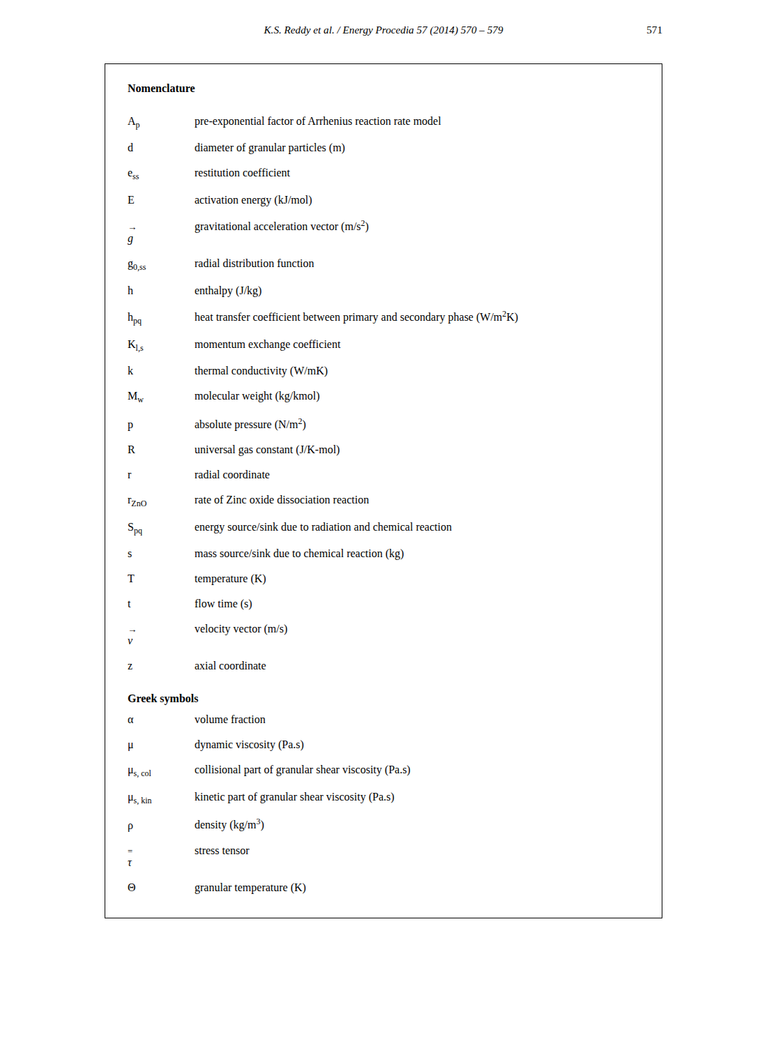K.S. Reddy et al. / Energy Procedia 57 (2014) 570 – 579 571
Nomenclature
Ap
pre-exponential factor of Arrhenius reaction rate model
d
diameter of granular particles (m)
ess
restitution coefficient
E
activation energy (kJ/mol)
g
gravitational acceleration vector (m/s2)
g0,ss
radial distribution function
h
enthalpy (J/kg)
hpq
heat transfer coefficient between primary and secondary phase (W/m2K)
Kl,s
momentum exchange coefficient
k
thermal conductivity (W/mK)
Mw
molecular weight (kg/kmol)
p
absolute pressure (N/m2)
R
universal gas constant (J/K-mol)
r
radial coordinate
rZnO
rate of Zinc oxide dissociation reaction
Spq
energy source/sink due to radiation and chemical reaction
s
mass source/sink due to chemical reaction (kg)
T
temperature (K)
t
flow time (s)
v
velocity vector (m/s)
z
axial coordinate
Greek symbols
α
volume fraction
μ
dynamic viscosity (Pa.s)
μs, col
collisional part of granular shear viscosity (Pa.s)
μs, kin
kinetic part of granular shear viscosity (Pa.s)
ρ
density (kg/m3)
τ
stress tensor
Θ
granular temperature (K)